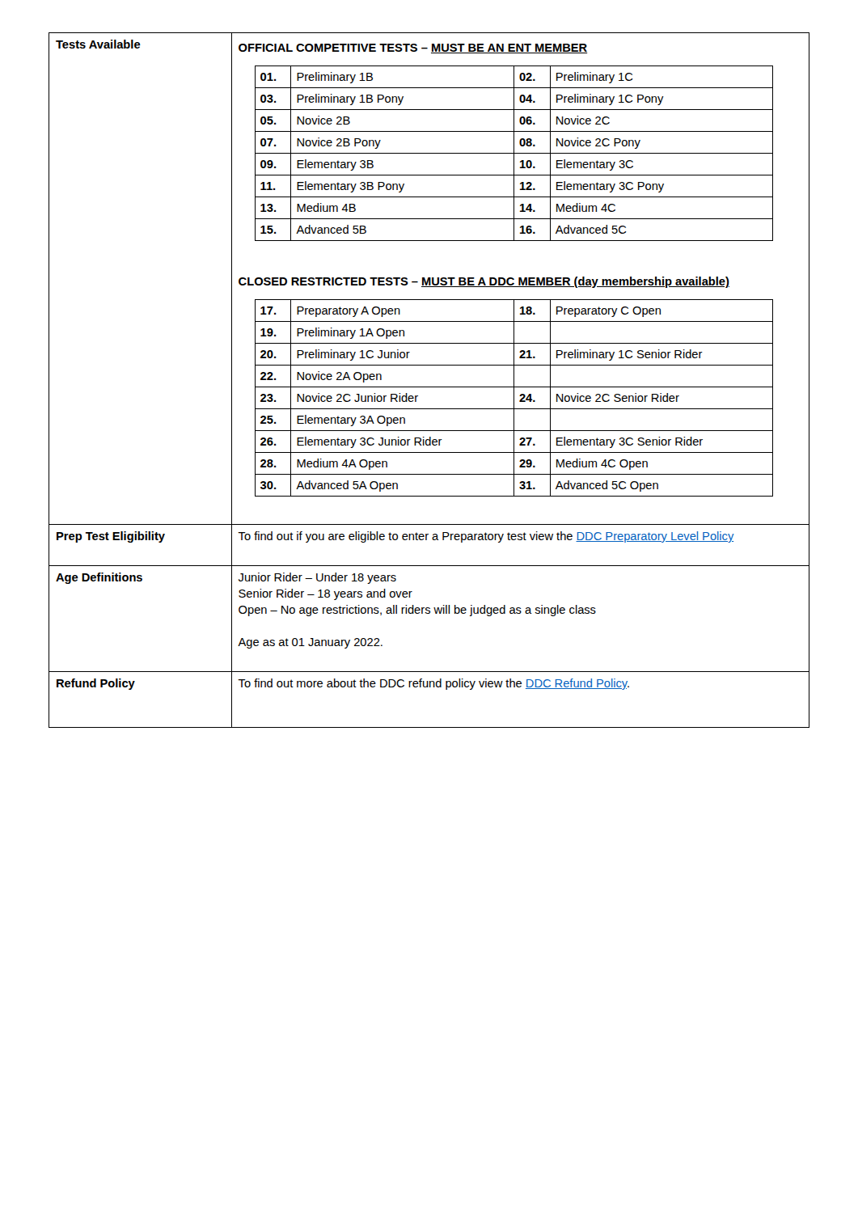| Tests Available | OFFICIAL COMPETITIVE TESTS – MUST BE AN ENT MEMBER / 01. / Preliminary 1B / 02. / Preliminary 1C / / 03. / Preliminary 1B Pony / 04. / Preliminary 1C Pony / / 05. / Novice 2B / 06. / Novice 2C / / 07. / Novice 2B Pony / 08. / Novice 2C Pony / / 09. / Elementary 3B / 10. / Elementary 3C / / 11. / Elementary 3B Pony / 12. / Elementary 3C Pony / / 13. / Medium 4B / 14. / Medium 4C / / 15. / Advanced 5B / 16. / Advanced 5C / CLOSED RESTRICTED TESTS – MUST BE A DDC MEMBER (day membership available) / 17. / Preparatory A Open / 18. / Preparatory C Open / / 19. / Preliminary 1A Open / / / / 20. / Preliminary 1C Junior / 21. / Preliminary 1C Senior Rider / / 22. / Novice 2A Open / / / / 23. / Novice 2C Junior Rider / 24. / Novice 2C Senior Rider / / 25. / Elementary 3A Open / / / / 26. / Elementary 3C Junior Rider / 27. / Elementary 3C Senior Rider / / 28. / Medium 4A Open / 29. / Medium 4C Open / / 30. / Advanced 5A Open / 31. / Advanced 5C Open / |
| Prep Test Eligibility | To find out if you are eligible to enter a Preparatory test view the DDC Preparatory Level Policy |
| Age Definitions | Junior Rider – Under 18 years Senior Rider – 18 years and over Open – No age restrictions, all riders will be judged as a single class Age as at 01 January 2022. |
| Refund Policy | To find out more about the DDC refund policy view the DDC Refund Policy . |